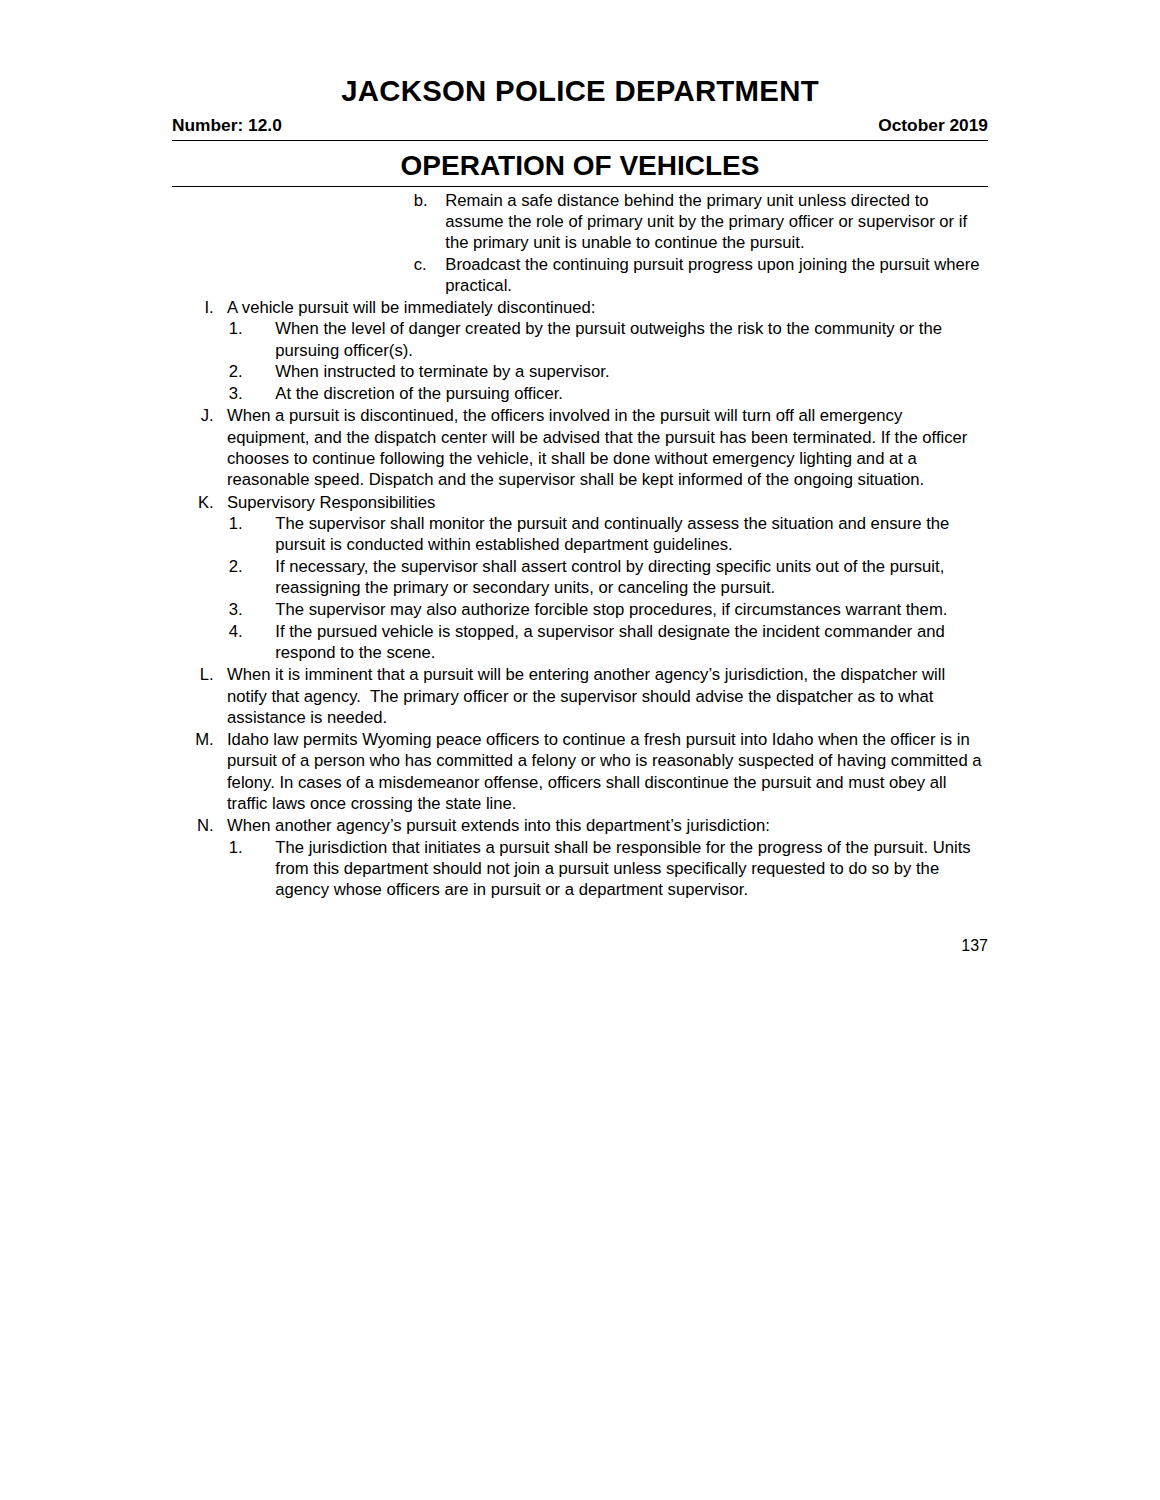JACKSON POLICE DEPARTMENT
Number: 12.0 October 2019
OPERATION OF VEHICLES
b. Remain a safe distance behind the primary unit unless directed to assume the role of primary unit by the primary officer or supervisor or if the primary unit is unable to continue the pursuit.
c. Broadcast the continuing pursuit progress upon joining the pursuit where practical.
I.
A vehicle pursuit will be immediately discontinued:
1. When the level of danger created by the pursuit outweighs the risk to the community or the pursuing officer(s).
2. When instructed to terminate by a supervisor.
3. At the discretion of the pursuing officer.
J.
When a pursuit is discontinued, the officers involved in the pursuit will turn off all emergency equipment, and the dispatch center will be advised that the pursuit has been terminated. If the officer chooses to continue following the vehicle, it shall be done without emergency lighting and at a reasonable speed. Dispatch and the supervisor shall be kept informed of the ongoing situation.
K.
Supervisory Responsibilities
1. The supervisor shall monitor the pursuit and continually assess the situation and ensure the pursuit is conducted within established department guidelines.
2. If necessary, the supervisor shall assert control by directing specific units out of the pursuit, reassigning the primary or secondary units, or canceling the pursuit.
3. The supervisor may also authorize forcible stop procedures, if circumstances warrant them.
4. If the pursued vehicle is stopped, a supervisor shall designate the incident commander and respond to the scene.
L.
When it is imminent that a pursuit will be entering another agency’s jurisdiction, the dispatcher will notify that agency. The primary officer or the supervisor should advise the dispatcher as to what assistance is needed.
M.
Idaho law permits Wyoming peace officers to continue a fresh pursuit into Idaho when the officer is in pursuit of a person who has committed a felony or who is reasonably suspected of having committed a felony. In cases of a misdemeanor offense, officers shall discontinue the pursuit and must obey all traffic laws once crossing the state line.
N.
When another agency’s pursuit extends into this department’s jurisdiction:
1. The jurisdiction that initiates a pursuit shall be responsible for the progress of the pursuit. Units from this department should not join a pursuit unless specifically requested to do so by the agency whose officers are in pursuit or a department supervisor.
137